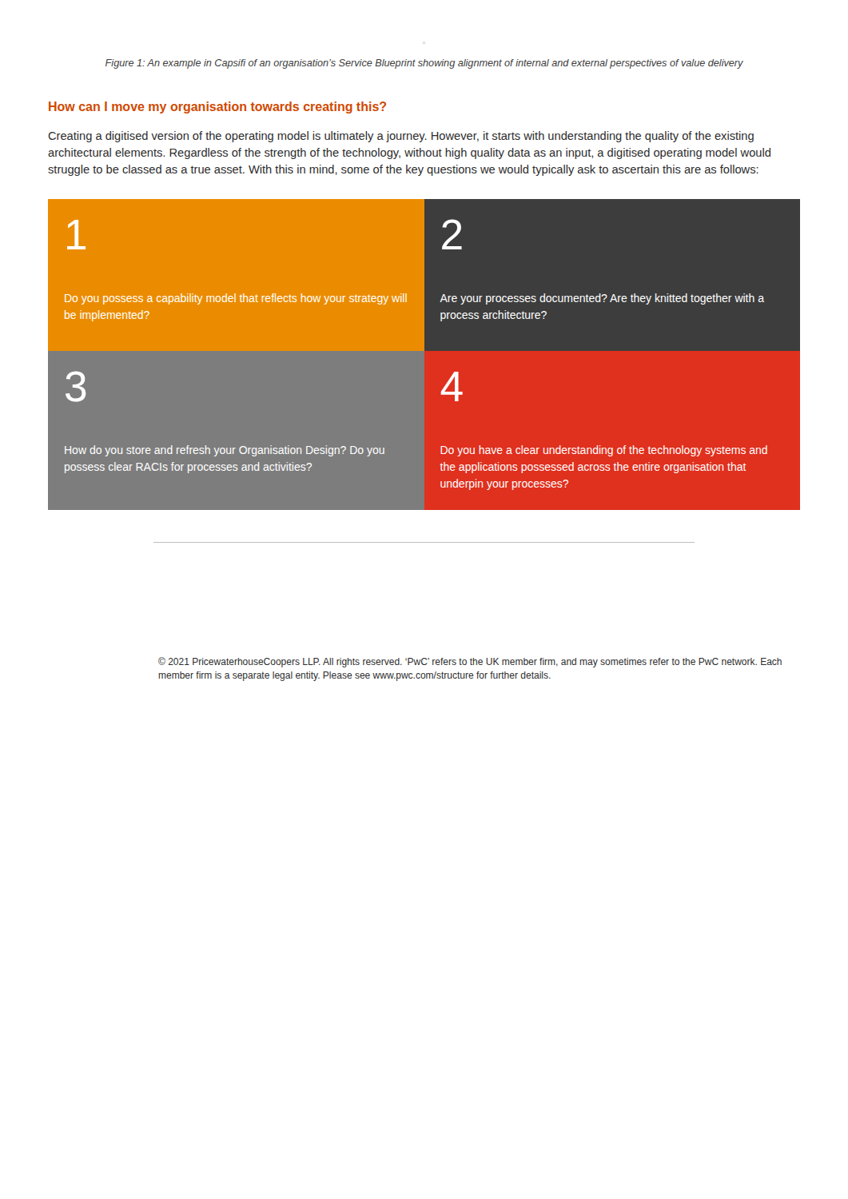Figure 1: An example in Capsifi of an organisation’s Service Blueprint showing alignment of internal and external perspectives of value delivery
How can I move my organisation towards creating this?
Creating a digitised version of the operating model is ultimately a journey. However, it starts with understanding the quality of the existing architectural elements. Regardless of the strength of the technology, without high quality data as an input, a digitised operating model would struggle to be classed as a true asset. With this in mind, some of the key questions we would typically ask to ascertain this are as follows:
| 1 Do you possess a capability model that reflects how your strategy will be implemented? | 2 Are your processes documented? Are they knitted together with a process architecture? |
| 3 How do you store and refresh your Organisation Design? Do you possess clear RACIs for processes and activities? | 4 Do you have a clear understanding of the technology systems and the applications possessed across the entire organisation that underpin your processes? |
© 2021 PricewaterhouseCoopers LLP. All rights reserved. ‘PwC’ refers to the UK member firm, and may sometimes refer to the PwC network. Each member firm is a separate legal entity. Please see www.pwc.com/structure for further details.